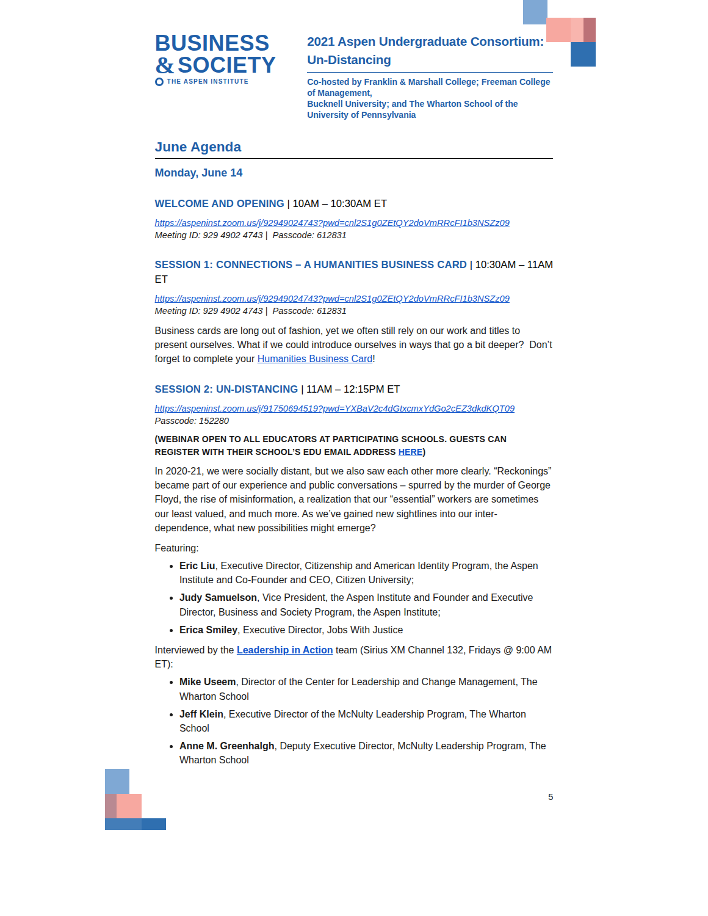BUSINESS & SOCIETY THE ASPEN INSTITUTE
2021 Aspen Undergraduate Consortium: Un-Distancing
Co-hosted by Franklin & Marshall College; Freeman College of Management,
Bucknell University; and The Wharton School of the University of Pennsylvania
June Agenda
Monday, June 14
WELCOME AND OPENING | 10AM – 10:30AM ET
https://aspeninst.zoom.us/j/92949024743?pwd=cnl2S1g0ZEtQY2doVmRRcFI1b3NSZz09
Meeting ID: 929 4902 4743 | Passcode: 612831
SESSION 1: CONNECTIONS – A HUMANITIES BUSINESS CARD | 10:30AM – 11AM ET
https://aspeninst.zoom.us/j/92949024743?pwd=cnl2S1g0ZEtQY2doVmRRcFI1b3NSZz09
Meeting ID: 929 4902 4743 | Passcode: 612831
Business cards are long out of fashion, yet we often still rely on our work and titles to present ourselves. What if we could introduce ourselves in ways that go a bit deeper? Don’t forget to complete your Humanities Business Card!
SESSION 2: UN-DISTANCING | 11AM – 12:15PM ET
https://aspeninst.zoom.us/j/91750694519?pwd=YXBaV2c4dGtxcmxYdGo2cEZ3dkdKQT09
Passcode: 152280
(WEBINAR OPEN TO ALL EDUCATORS AT PARTICIPATING SCHOOLS. GUESTS CAN REGISTER WITH THEIR SCHOOL’S EDU EMAIL ADDRESS HERE)
In 2020-21, we were socially distant, but we also saw each other more clearly. “Reckonings” became part of our experience and public conversations – spurred by the murder of George Floyd, the rise of misinformation, a realization that our “essential” workers are sometimes our least valued, and much more. As we’ve gained new sightlines into our inter-dependence, what new possibilities might emerge?
Featuring:
Eric Liu, Executive Director, Citizenship and American Identity Program, the Aspen Institute and Co-Founder and CEO, Citizen University;
Judy Samuelson, Vice President, the Aspen Institute and Founder and Executive Director, Business and Society Program, the Aspen Institute;
Erica Smiley, Executive Director, Jobs With Justice
Interviewed by the Leadership in Action team (Sirius XM Channel 132, Fridays @ 9:00 AM ET):
Mike Useem, Director of the Center for Leadership and Change Management, The Wharton School
Jeff Klein, Executive Director of the McNulty Leadership Program, The Wharton School
Anne M. Greenhalgh, Deputy Executive Director, McNulty Leadership Program, The Wharton School
5